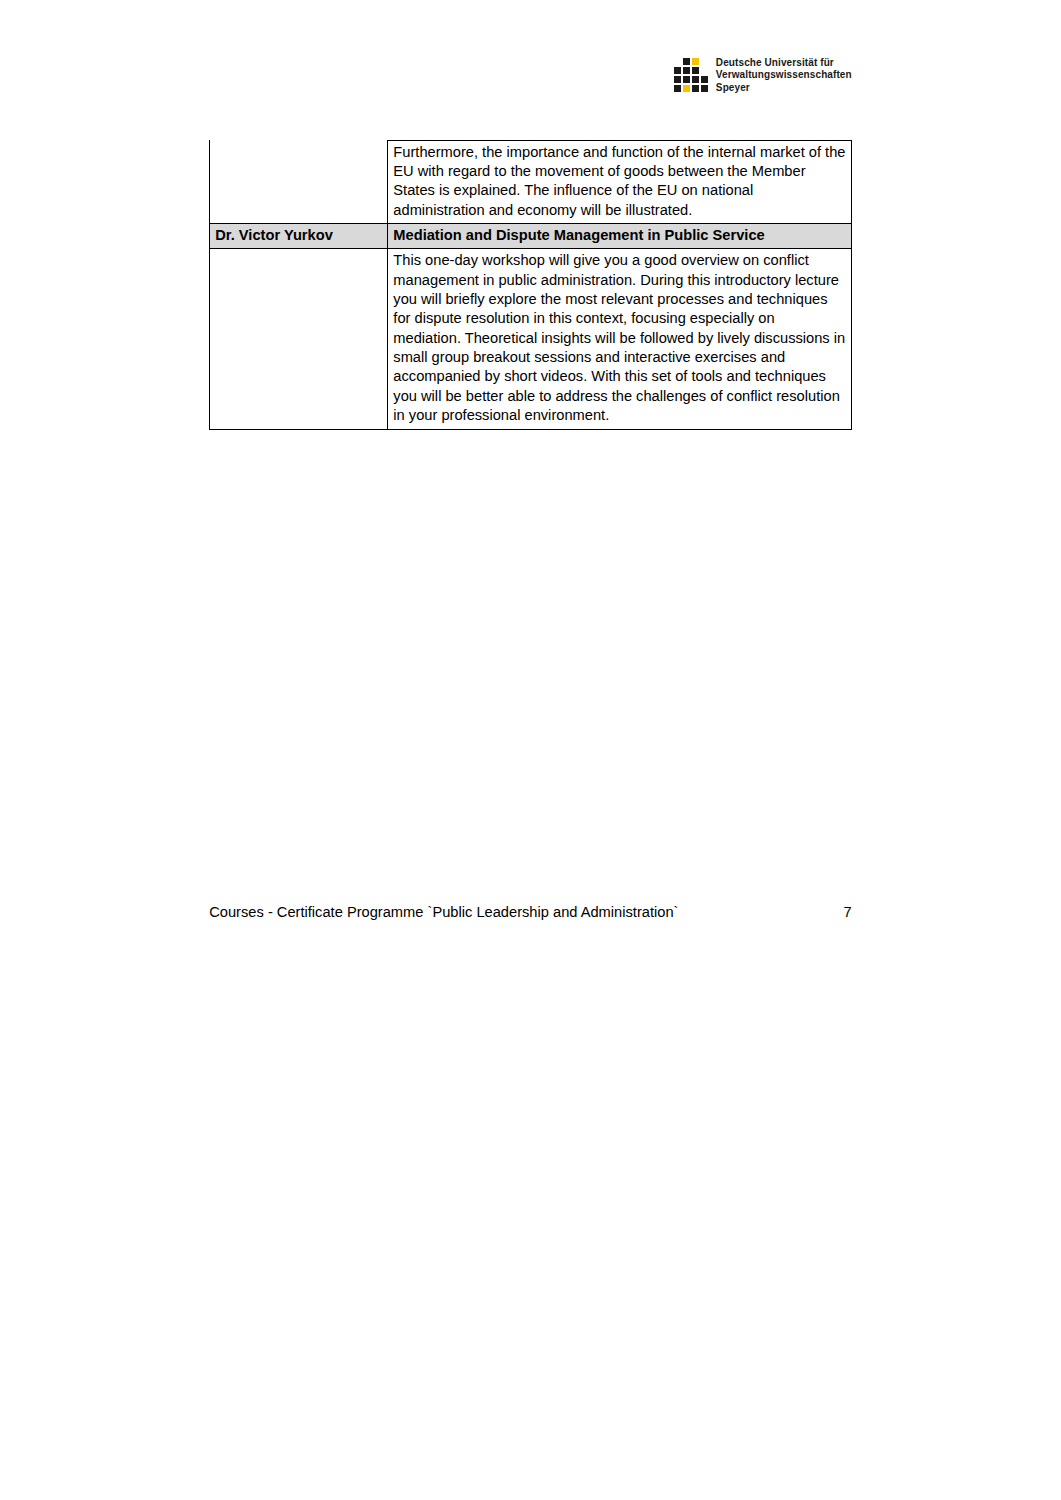Deutsche Universität für
Verwaltungswissenschaften
Speyer
| | Furthermore, the importance and function of the internal market of the EU with regard to the movement of goods between the Member States is explained. The influence of the EU on national administration and economy will be illustrated. |
| Dr. Victor Yurkov | Mediation and Dispute Management in Public Service |
| | This one-day workshop will give you a good overview on conflict management in public administration. During this introductory lecture you will briefly explore the most relevant processes and techniques for dispute resolution in this context, focusing especially on mediation. Theoretical insights will be followed by lively discussions in small group breakout sessions and interactive exercises and accompanied by short videos. With this set of tools and techniques you will be better able to address the challenges of conflict resolution in your professional environment. |
Courses - Certificate Programme `Public Leadership and Administration`
7